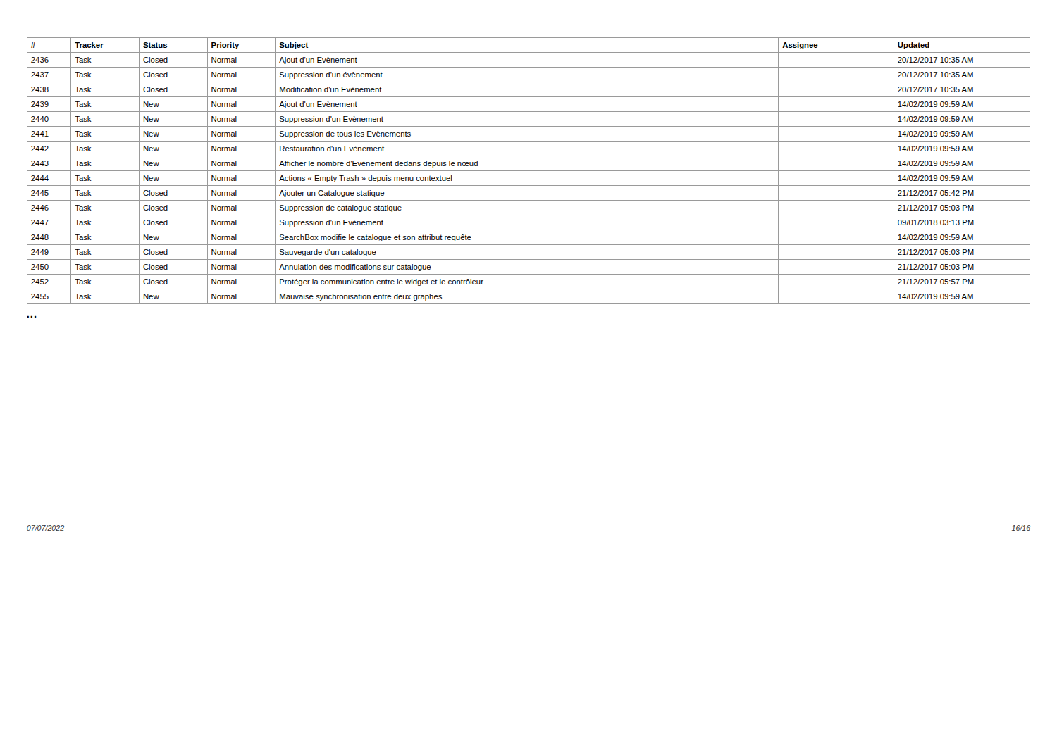| # | Tracker | Status | Priority | Subject | Assignee | Updated |
| --- | --- | --- | --- | --- | --- | --- |
| 2436 | Task | Closed | Normal | Ajout d'un Evènement | | 20/12/2017 10:35 AM |
| 2437 | Task | Closed | Normal | Suppression d'un évènement | | 20/12/2017 10:35 AM |
| 2438 | Task | Closed | Normal | Modification d'un Evènement | | 20/12/2017 10:35 AM |
| 2439 | Task | New | Normal | Ajout d'un Evènement | | 14/02/2019 09:59 AM |
| 2440 | Task | New | Normal | Suppression d'un Evènement | | 14/02/2019 09:59 AM |
| 2441 | Task | New | Normal | Suppression de tous les Evènements | | 14/02/2019 09:59 AM |
| 2442 | Task | New | Normal | Restauration d'un Evènement | | 14/02/2019 09:59 AM |
| 2443 | Task | New | Normal | Afficher le nombre d'Evènement dedans depuis le nœud | | 14/02/2019 09:59 AM |
| 2444 | Task | New | Normal | Actions « Empty Trash » depuis menu contextuel | | 14/02/2019 09:59 AM |
| 2445 | Task | Closed | Normal | Ajouter un Catalogue statique | | 21/12/2017 05:42 PM |
| 2446 | Task | Closed | Normal | Suppression de catalogue statique | | 21/12/2017 05:03 PM |
| 2447 | Task | Closed | Normal | Suppression d'un Evènement | | 09/01/2018 03:13 PM |
| 2448 | Task | New | Normal | SearchBox modifie le catalogue et son attribut requête | | 14/02/2019 09:59 AM |
| 2449 | Task | Closed | Normal | Sauvegarde d'un catalogue | | 21/12/2017 05:03 PM |
| 2450 | Task | Closed | Normal | Annulation des modifications sur catalogue | | 21/12/2017 05:03 PM |
| 2452 | Task | Closed | Normal | Protéger la communication entre le widget et le contrôleur | | 21/12/2017 05:57 PM |
| 2455 | Task | New | Normal | Mauvaise synchronisation entre deux graphes | | 14/02/2019 09:59 AM |
...
07/07/2022 16/16